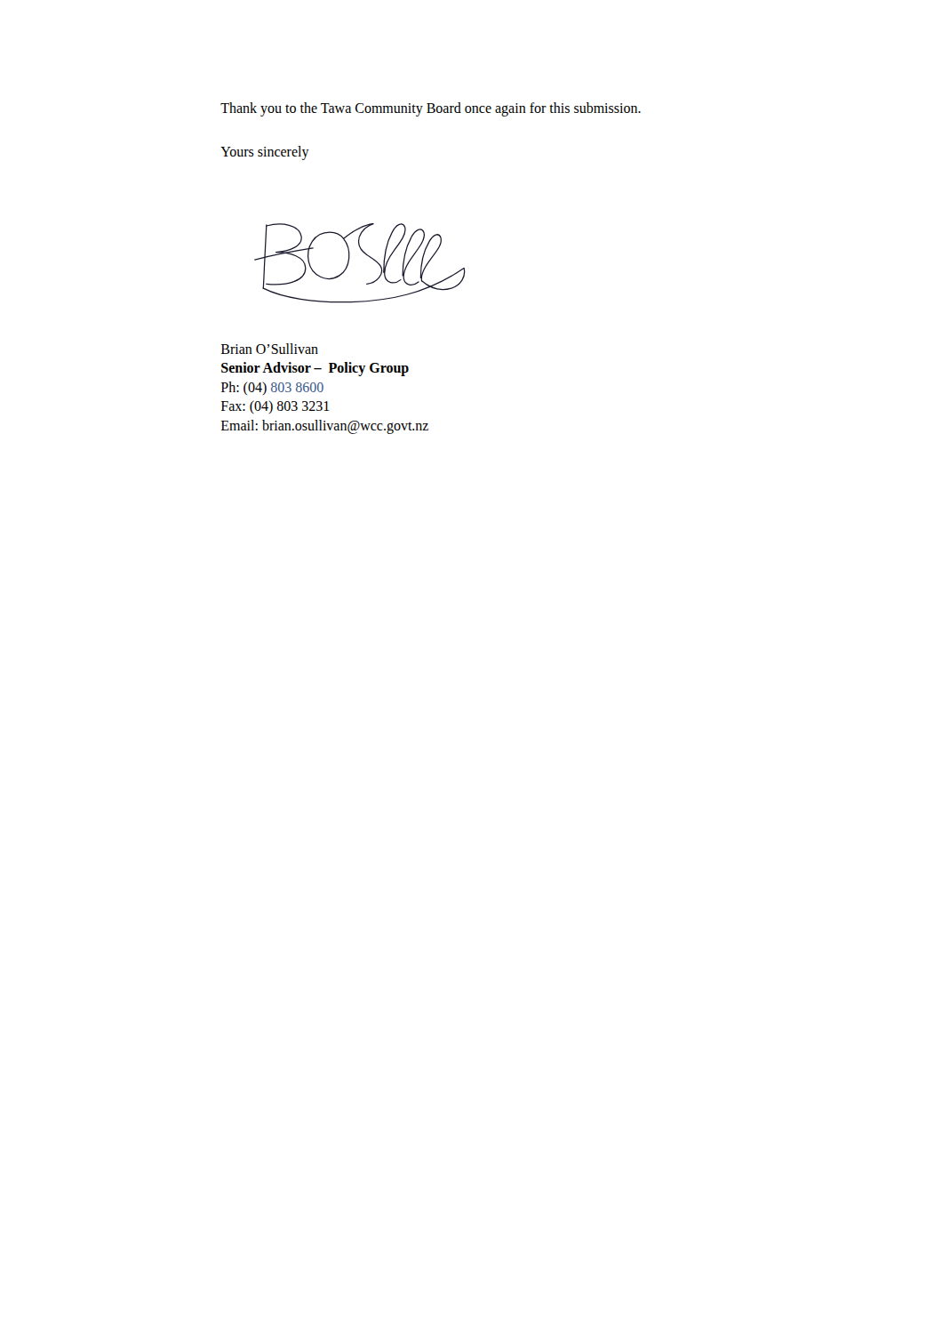Thank you to the Tawa Community Board once again for this submission.
Yours sincerely
Brian O’Sullivan
Senior Advisor – Policy Group
Ph: (04) 803 8600
Fax: (04) 803 3231
Email: brian.osullivan@wcc.govt.nz